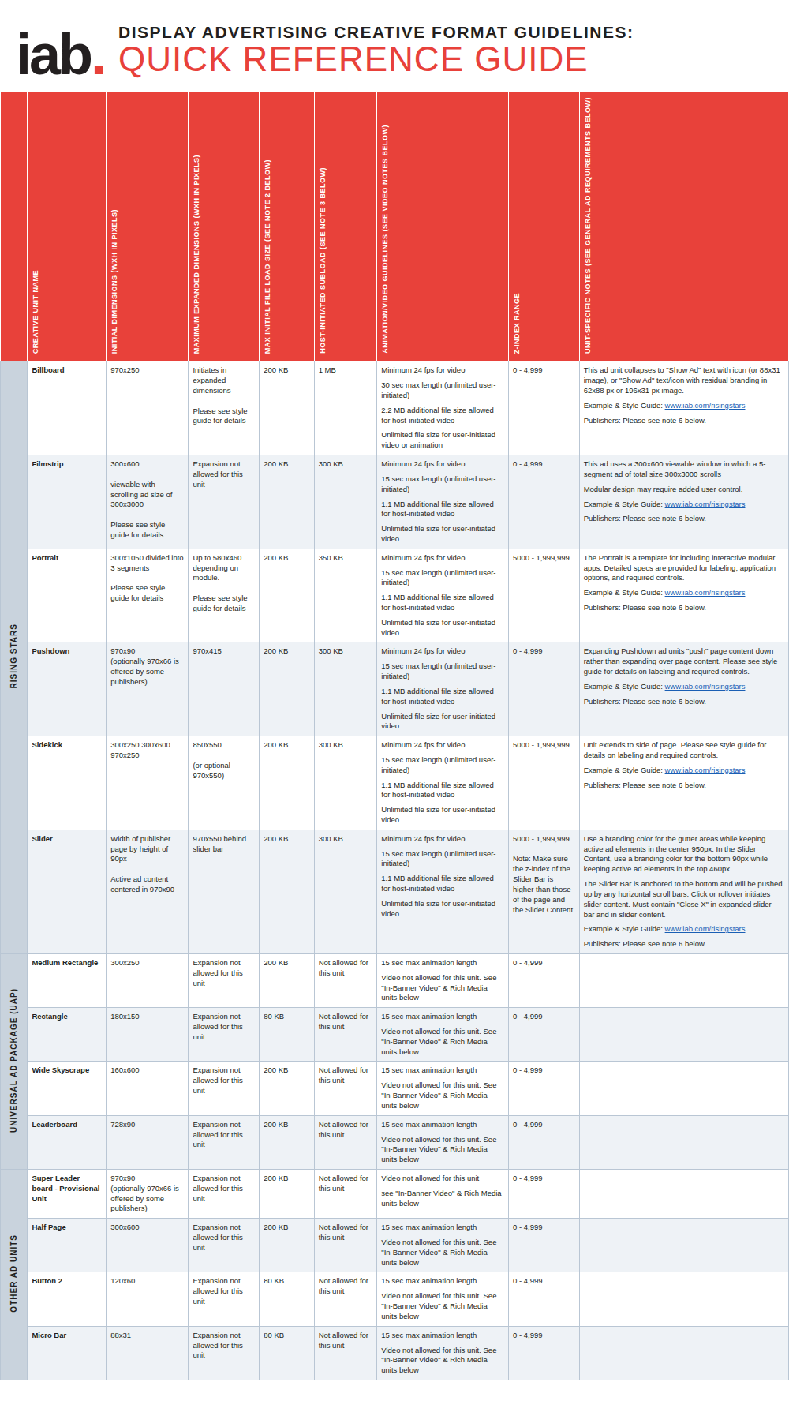iab.
Display Advertising Creative Format Guidelines:
Quick Reference Guide
| | Creative Unit Name | Initial Dimensions (WxH in pixels) | Maximum Expanded Dimensions (WxH in pixels) | Max Initial File Load Size (see Note 2 below) | Host-Initiated Subload (see Note 3 below) | Animation/Video Guidelines (see Video Notes below) | Z-Index Range | Unit-Specific Notes (see General Ad Requirements below) |
| --- | --- | --- | --- | --- | --- | --- | --- | --- |
| Rising Stars | Billboard | 970x250 | Initiates in expanded dimensions Please see style guide for details | 200 KB | 1 MB | Minimum 24 fps for video 30 sec max length (unlimited user-initiated) 2.2 MB additional file size allowed for host-initiated video Unlimited file size for user-initiated video or animation | 0 - 4,999 | This ad unit collapses to "Show Ad" text with icon (or 88x31 image), or "Show Ad" text/icon with residual branding in 62x88 px or 196x31 px image. Example & Style Guide: www.iab.com/risingstars Publishers: Please see note 6 below. |
| Filmstrip | 300x600 viewable with scrolling ad size of 300x3000 Please see style guide for details | Expansion not allowed for this unit | 200 KB | 300 KB | Minimum 24 fps for video 15 sec max length (unlimited user-initiated) 1.1 MB additional file size allowed for host-initiated video Unlimited file size for user-initiated video | 0 - 4,999 | This ad uses a 300x600 viewable window in which a 5-segment ad of total size 300x3000 scrolls Modular design may require added user control. Example & Style Guide: www.iab.com/risingstars Publishers: Please see note 6 below. |
| Portrait | 300x1050 divided into 3 segments Please see style guide for details | Up to 580x460 depending on module. Please see style guide for details | 200 KB | 350 KB | Minimum 24 fps for video 15 sec max length (unlimited user-initiated) 1.1 MB additional file size allowed for host-initiated video Unlimited file size for user-initiated video | 5000 - 1,999,999 | The Portrait is a template for including interactive modular apps. Detailed specs are provided for labeling, application options, and required controls. Example & Style Guide: www.iab.com/risingstars Publishers: Please see note 6 below. |
| Pushdown | 970x90 (optionally 970x66 is offered by some publishers) | 970x415 | 200 KB | 300 KB | Minimum 24 fps for video 15 sec max length (unlimited user-initiated) 1.1 MB additional file size allowed for host-initiated video Unlimited file size for user-initiated video | 0 - 4,999 | Expanding Pushdown ad units "push" page content down rather than expanding over page content. Please see style guide for details on labeling and required controls. Example & Style Guide: www.iab.com/risingstars Publishers: Please see note 6 below. |
| Sidekick | 300x250 300x600 970x250 | 850x550 (or optional 970x550) | 200 KB | 300 KB | Minimum 24 fps for video 15 sec max length (unlimited user-initiated) 1.1 MB additional file size allowed for host-initiated video Unlimited file size for user-initiated video | 5000 - 1,999,999 | Unit extends to side of page. Please see style guide for details on labeling and required controls. Example & Style Guide: www.iab.com/risingstars Publishers: Please see note 6 below. |
| Slider | Width of publisher page by height of 90px Active ad content centered in 970x90 | 970x550 behind slider bar | 200 KB | 300 KB | Minimum 24 fps for video 15 sec max length (unlimited user-initiated) 1.1 MB additional file size allowed for host-initiated video Unlimited file size for user-initiated video | 5000 - 1,999,999 Note: Make sure the z-index of the Slider Bar is higher than those of the page and the Slider Content | Use a branding color for the gutter areas while keeping active ad elements in the center 950px. In the Slider Content, use a branding color for the bottom 90px while keeping active ad elements in the top 460px. The Slider Bar is anchored to the bottom and will be pushed up by any horizontal scroll bars. Click or rollover initiates slider content. Must contain "Close X" in expanded slider bar and in slider content. Example & Style Guide: www.iab.com/risingstars Publishers: Please see note 6 below. |
| Universal Ad Package (UAP) | Medium Rectangle | 300x250 | Expansion not allowed for this unit | 200 KB | Not allowed for this unit | 15 sec max animation length Video not allowed for this unit. See "In-Banner Video" & Rich Media units below | 0 - 4,999 | |
| Rectangle | 180x150 | Expansion not allowed for this unit | 80 KB | Not allowed for this unit | 15 sec max animation length Video not allowed for this unit. See "In-Banner Video" & Rich Media units below | 0 - 4,999 | |
| Wide Skyscrape | 160x600 | Expansion not allowed for this unit | 200 KB | Not allowed for this unit | 15 sec max animation length Video not allowed for this unit. See "In-Banner Video" & Rich Media units below | 0 - 4,999 | |
| Leaderboard | 728x90 | Expansion not allowed for this unit | 200 KB | Not allowed for this unit | 15 sec max animation length Video not allowed for this unit. See "In-Banner Video" & Rich Media units below | 0 - 4,999 | |
| Other Ad Units | Super Leader board - Provisional Unit | 970x90 (optionally 970x66 is offered by some publishers) | Expansion not allowed for this unit | 200 KB | Not allowed for this unit | Video not allowed for this unit see "In-Banner Video" & Rich Media units below | 0 - 4,999 | |
| Half Page | 300x600 | Expansion not allowed for this unit | 200 KB | Not allowed for this unit | 15 sec max animation length Video not allowed for this unit. See "In-Banner Video" & Rich Media units below | 0 - 4,999 | |
| Button 2 | 120x60 | Expansion not allowed for this unit | 80 KB | Not allowed for this unit | 15 sec max animation length Video not allowed for this unit. See "In-Banner Video" & Rich Media units below | 0 - 4,999 | |
| Micro Bar | 88x31 | Expansion not allowed for this unit | 80 KB | Not allowed for this unit | 15 sec max animation length Video not allowed for this unit. See "In-Banner Video" & Rich Media units below | 0 - 4,999 | |